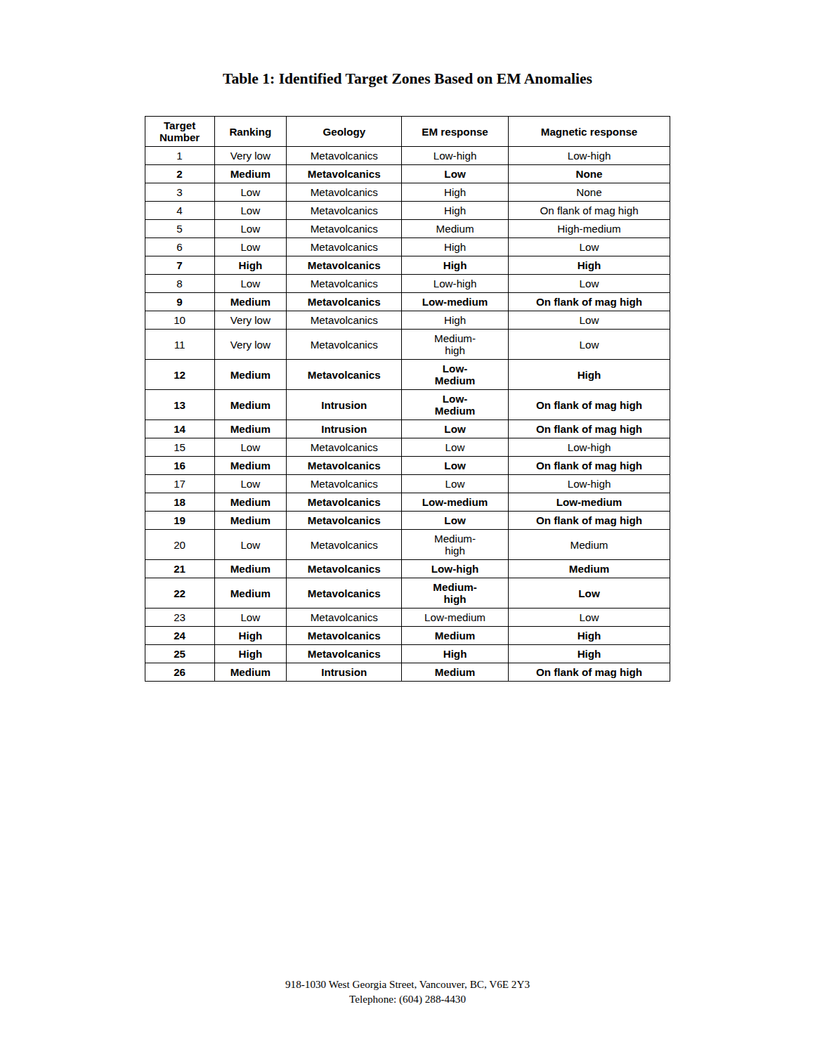Table 1: Identified Target Zones Based on EM Anomalies
| Target Number | Ranking | Geology | EM response | Magnetic response |
| --- | --- | --- | --- | --- |
| 1 | Very low | Metavolcanics | Low-high | Low-high |
| 2 | Medium | Metavolcanics | Low | None |
| 3 | Low | Metavolcanics | High | None |
| 4 | Low | Metavolcanics | High | On flank of mag high |
| 5 | Low | Metavolcanics | Medium | High-medium |
| 6 | Low | Metavolcanics | High | Low |
| 7 | High | Metavolcanics | High | High |
| 8 | Low | Metavolcanics | Low-high | Low |
| 9 | Medium | Metavolcanics | Low-medium | On flank of mag high |
| 10 | Very low | Metavolcanics | High | Low |
| 11 | Very low | Metavolcanics | Medium- high | Low |
| 12 | Medium | Metavolcanics | Low- Medium | High |
| 13 | Medium | Intrusion | Low- Medium | On flank of mag high |
| 14 | Medium | Intrusion | Low | On flank of mag high |
| 15 | Low | Metavolcanics | Low | Low-high |
| 16 | Medium | Metavolcanics | Low | On flank of mag high |
| 17 | Low | Metavolcanics | Low | Low-high |
| 18 | Medium | Metavolcanics | Low-medium | Low-medium |
| 19 | Medium | Metavolcanics | Low | On flank of mag high |
| 20 | Low | Metavolcanics | Medium- high | Medium |
| 21 | Medium | Metavolcanics | Low-high | Medium |
| 22 | Medium | Metavolcanics | Medium- high | Low |
| 23 | Low | Metavolcanics | Low-medium | Low |
| 24 | High | Metavolcanics | Medium | High |
| 25 | High | Metavolcanics | High | High |
| 26 | Medium | Intrusion | Medium | On flank of mag high |
918-1030 West Georgia Street, Vancouver, BC, V6E 2Y3
Telephone: (604) 288-4430